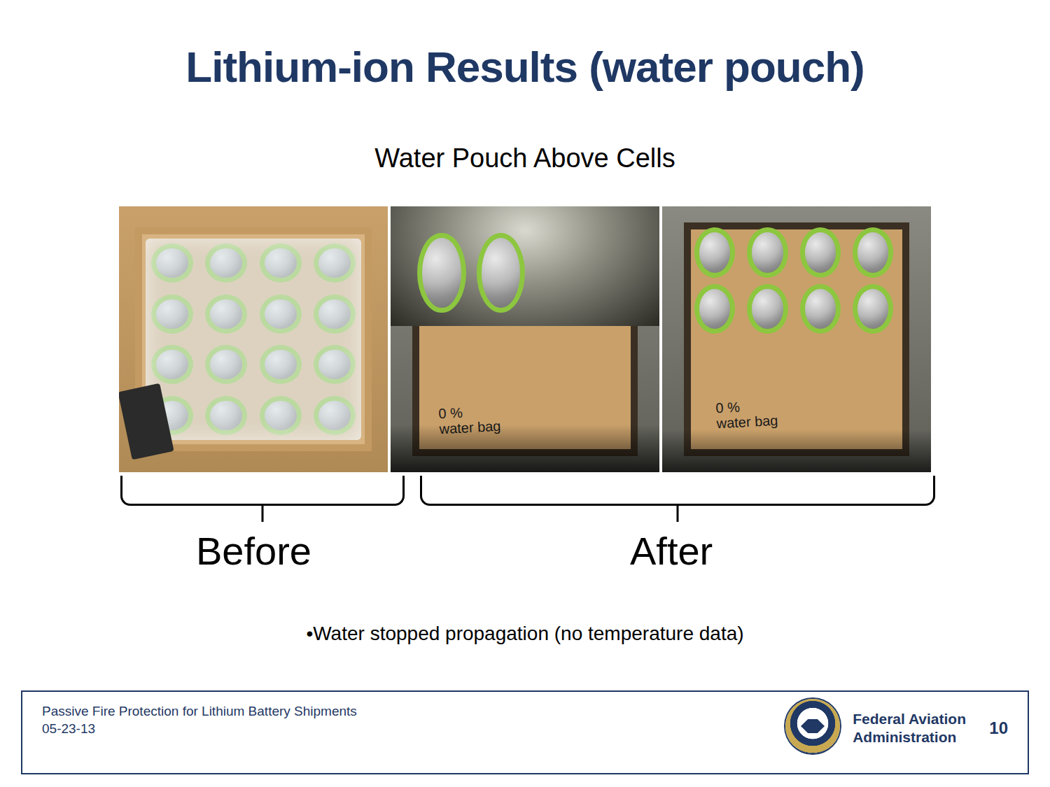Lithium-ion Results (water pouch)
Water Pouch Above Cells
0 %
water bag
0 %
water bag
Before
After
•Water stopped propagation (no temperature data)
Passive Fire Protection for Lithium Battery Shipments
05-23-13
Federal Aviation
Administration
10